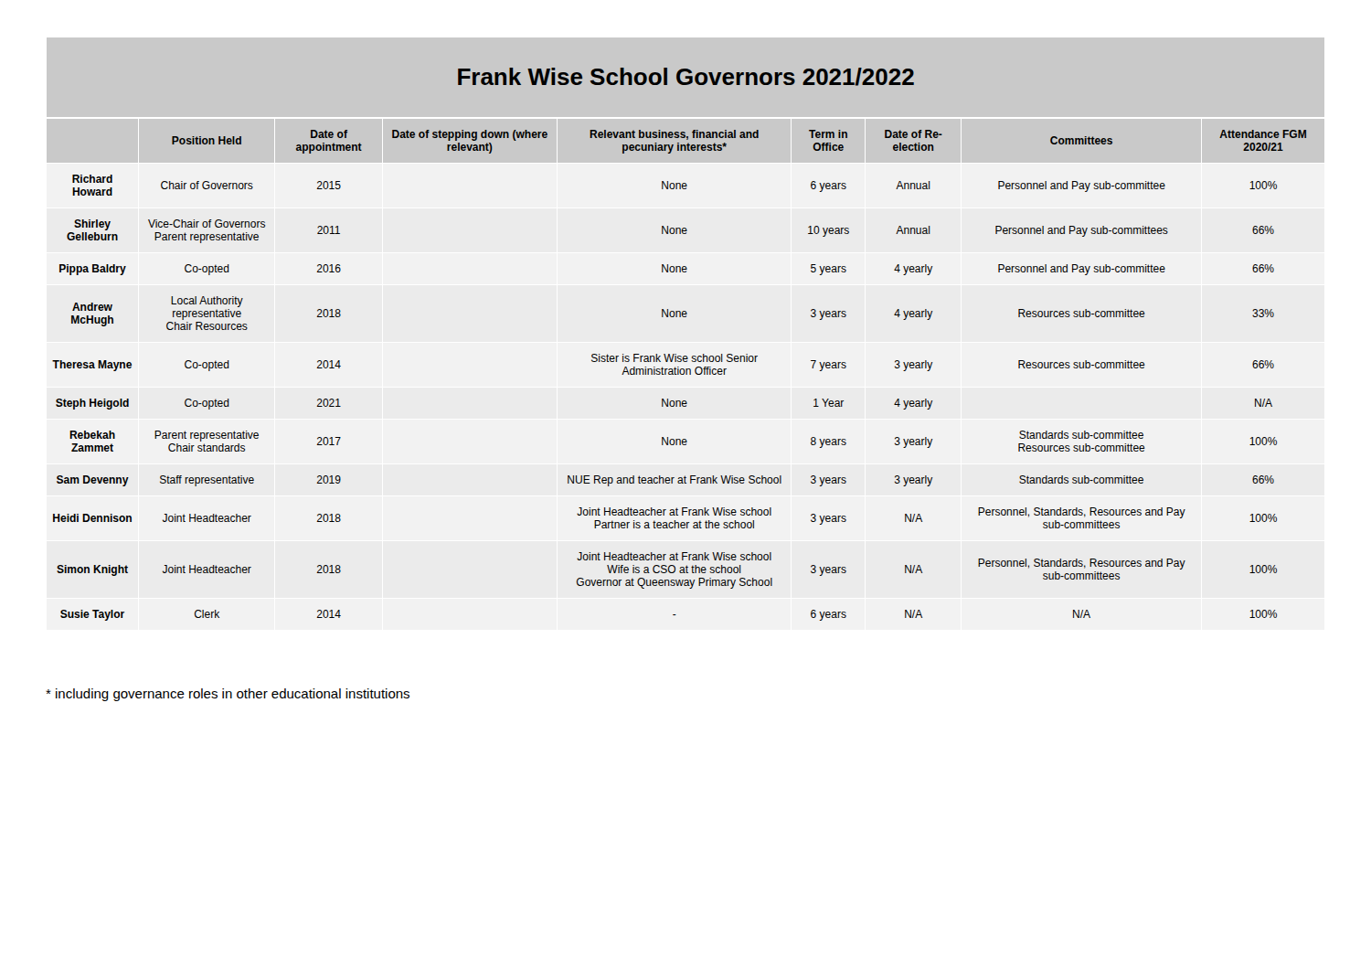Frank Wise School Governors 2021/2022
| | Position Held | Date of appointment | Date of stepping down (where relevant) | Relevant business, financial and pecuniary interests* | Term in Office | Date of Re-election | Committees | Attendance FGM 2020/21 |
| --- | --- | --- | --- | --- | --- | --- | --- | --- |
| Richard Howard | Chair of Governors | 2015 | | None | 6 years | Annual | Personnel and Pay sub-committee | 100% |
| Shirley Gelleburn | Vice-Chair of Governors Parent representative | 2011 | | None | 10 years | Annual | Personnel and Pay sub-committees | 66% |
| Pippa Baldry | Co-opted | 2016 | | None | 5 years | 4 yearly | Personnel and Pay sub-committee | 66% |
| Andrew McHugh | Local Authority representative Chair Resources | 2018 | | None | 3 years | 4 yearly | Resources sub-committee | 33% |
| Theresa Mayne | Co-opted | 2014 | | Sister is Frank Wise school Senior Administration Officer | 7 years | 3 yearly | Resources sub-committee | 66% |
| Steph Heigold | Co-opted | 2021 | | None | 1 Year | 4 yearly | | N/A |
| Rebekah Zammet | Parent representative Chair standards | 2017 | | None | 8 years | 3 yearly | Standards sub-committee Resources sub-committee | 100% |
| Sam Devenny | Staff representative | 2019 | | NUE Rep and teacher at Frank Wise School | 3 years | 3 yearly | Standards sub-committee | 66% |
| Heidi Dennison | Joint Headteacher | 2018 | | Joint Headteacher at Frank Wise school Partner is a teacher at the school | 3 years | N/A | Personnel, Standards, Resources and Pay sub-committees | 100% |
| Simon Knight | Joint Headteacher | 2018 | | Joint Headteacher at Frank Wise school Wife is a CSO at the school Governor at Queensway Primary School | 3 years | N/A | Personnel, Standards, Resources and Pay sub-committees | 100% |
| Susie Taylor | Clerk | 2014 | | - | 6 years | N/A | N/A | 100% |
* including governance roles in other educational institutions